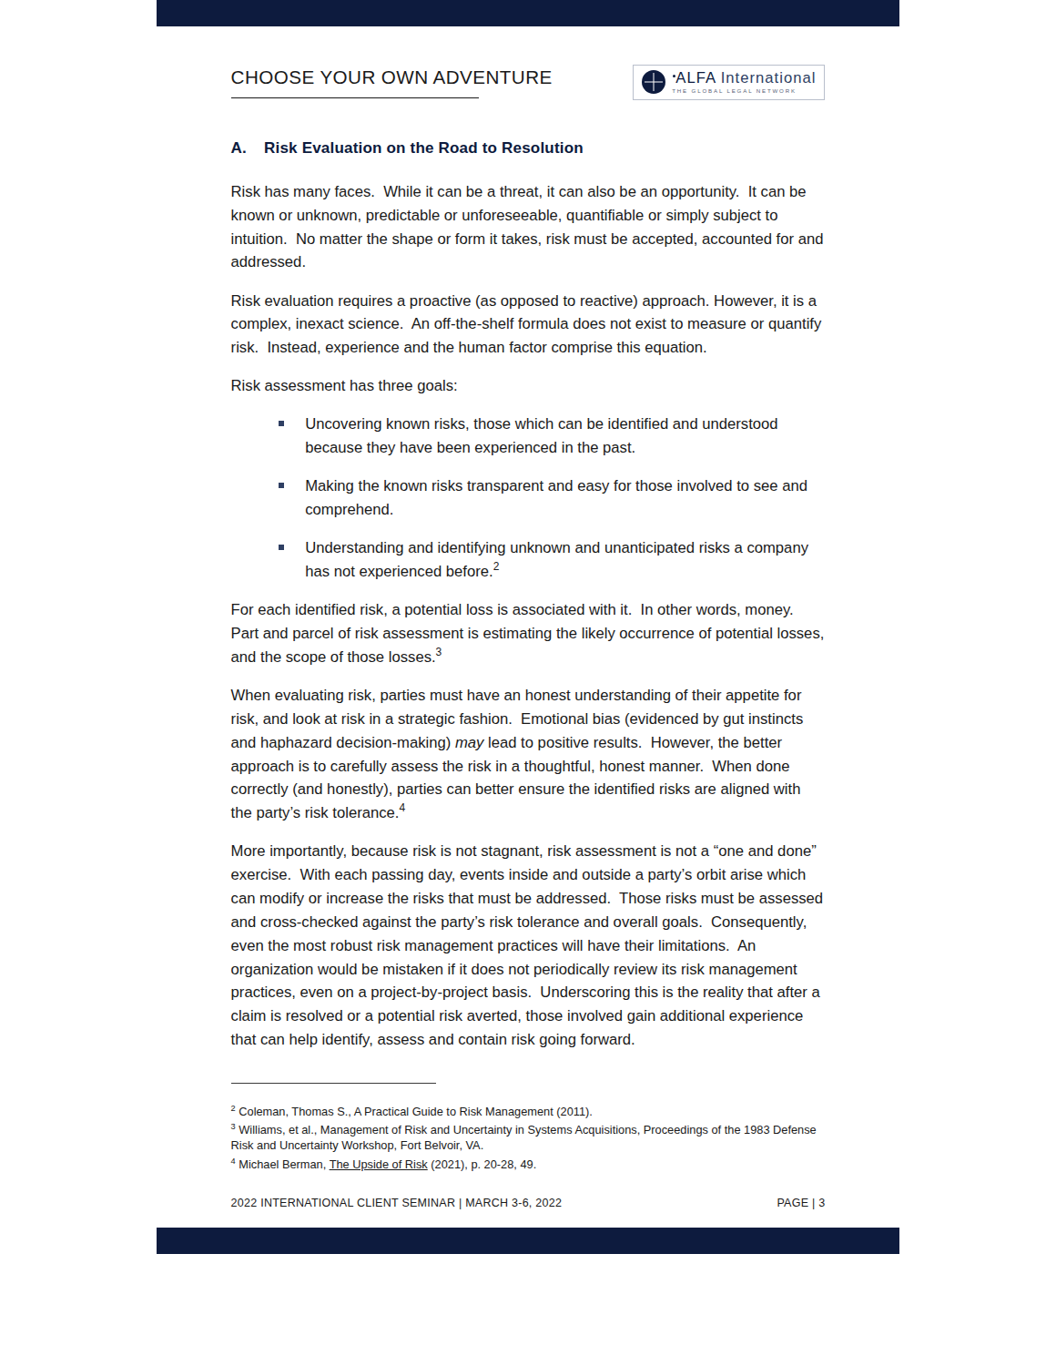CHOOSE YOUR OWN ADVENTURE
ALFA International
THE GLOBAL LEGAL NETWORK
A. Risk Evaluation on the Road to Resolution
Risk has many faces. While it can be a threat, it can also be an opportunity. It can be known or unknown, predictable or unforeseeable, quantifiable or simply subject to intuition. No matter the shape or form it takes, risk must be accepted, accounted for and addressed.
Risk evaluation requires a proactive (as opposed to reactive) approach. However, it is a complex, inexact science. An off-the-shelf formula does not exist to measure or quantify risk. Instead, experience and the human factor comprise this equation.
Risk assessment has three goals:
Uncovering known risks, those which can be identified and understood because they have been experienced in the past.
Making the known risks transparent and easy for those involved to see and comprehend.
Understanding and identifying unknown and unanticipated risks a company has not experienced before.2
For each identified risk, a potential loss is associated with it. In other words, money. Part and parcel of risk assessment is estimating the likely occurrence of potential losses, and the scope of those losses.3
When evaluating risk, parties must have an honest understanding of their appetite for risk, and look at risk in a strategic fashion. Emotional bias (evidenced by gut instincts and haphazard decision-making) may lead to positive results. However, the better approach is to carefully assess the risk in a thoughtful, honest manner. When done correctly (and honestly), parties can better ensure the identified risks are aligned with the party’s risk tolerance.4
More importantly, because risk is not stagnant, risk assessment is not a “one and done” exercise. With each passing day, events inside and outside a party’s orbit arise which can modify or increase the risks that must be addressed. Those risks must be assessed and cross-checked against the party’s risk tolerance and overall goals. Consequently, even the most robust risk management practices will have their limitations. An organization would be mistaken if it does not periodically review its risk management practices, even on a project-by-project basis. Underscoring this is the reality that after a claim is resolved or a potential risk averted, those involved gain additional experience that can help identify, assess and contain risk going forward.
2 Coleman, Thomas S., A Practical Guide to Risk Management (2011).
3 Williams, et al., Management of Risk and Uncertainty in Systems Acquisitions, Proceedings of the 1983 Defense Risk and Uncertainty Workshop, Fort Belvoir, VA.
4 Michael Berman, The Upside of Risk (2021), p. 20-28, 49.
2022 International Client Seminar | March 3-6, 2022
Page | 3